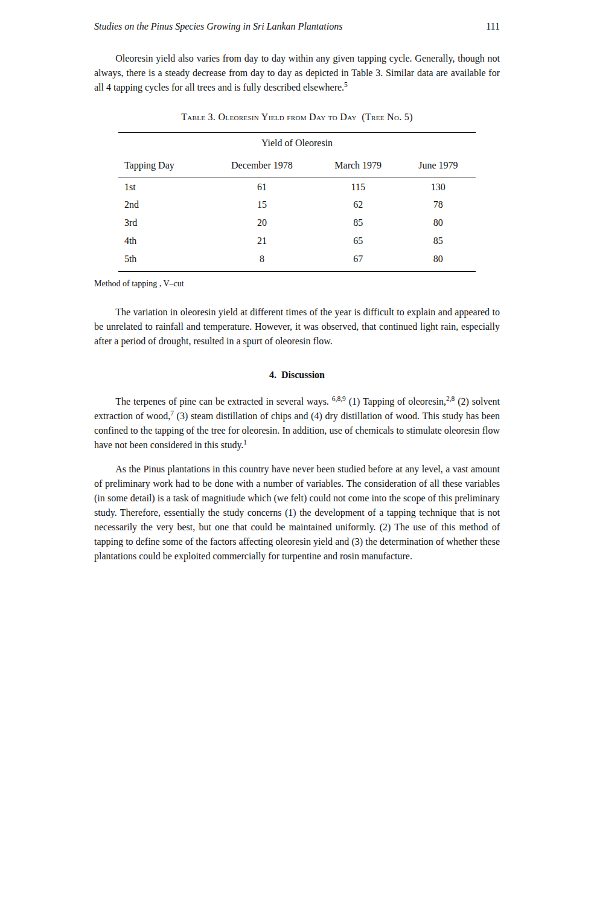Studies on the Pinus Species Growing in Sri Lankan Plantations 111
Oleoresin yield also varies from day to day within any given tapping cycle. Generally, though not always, there is a steady decrease from day to day as depicted in Table 3. Similar data are available for all 4 tapping cycles for all trees and is fully described elsewhere.5
Table 3. Oleoresin Yield from Day to Day (Tree No. 5)
| Yield of Oleoresin |
| --- |
| Tapping Day | December 1978 | March 1979 | June 1979 |
| 1st | 61 | 115 | 130 |
| 2nd | 15 | 62 | 78 |
| 3rd | 20 | 85 | 80 |
| 4th | 21 | 65 | 85 |
| 5th | 8 | 67 | 80 |
Method of tapping , V–cut
The variation in oleoresin yield at different times of the year is difficult to explain and appeared to be unrelated to rainfall and temperature. However, it was observed, that continued light rain, especially after a period of drought, resulted in a spurt of oleoresin flow.
4. Discussion
The terpenes of pine can be extracted in several ways. 6,8,9 (1) Tapping of oleoresin,2,8 (2) solvent extraction of wood,7 (3) steam distillation of chips and (4) dry distillation of wood. This study has been confined to the tapping of the tree for oleoresin. In addition, use of chemicals to stimulate oleoresin flow have not been considered in this study.1
As the Pinus plantations in this country have never been studied before at any level, a vast amount of preliminary work had to be done with a number of variables. The consideration of all these variables (in some detail) is a task of magnitiude which (we felt) could not come into the scope of this preliminary study. Therefore, essentially the study concerns (1) the development of a tapping technique that is not necessarily the very best, but one that could be maintained uniformly. (2) The use of this method of tapping to define some of the factors affecting oleoresin yield and (3) the determination of whether these plantations could be exploited commercially for turpentine and rosin manufacture.